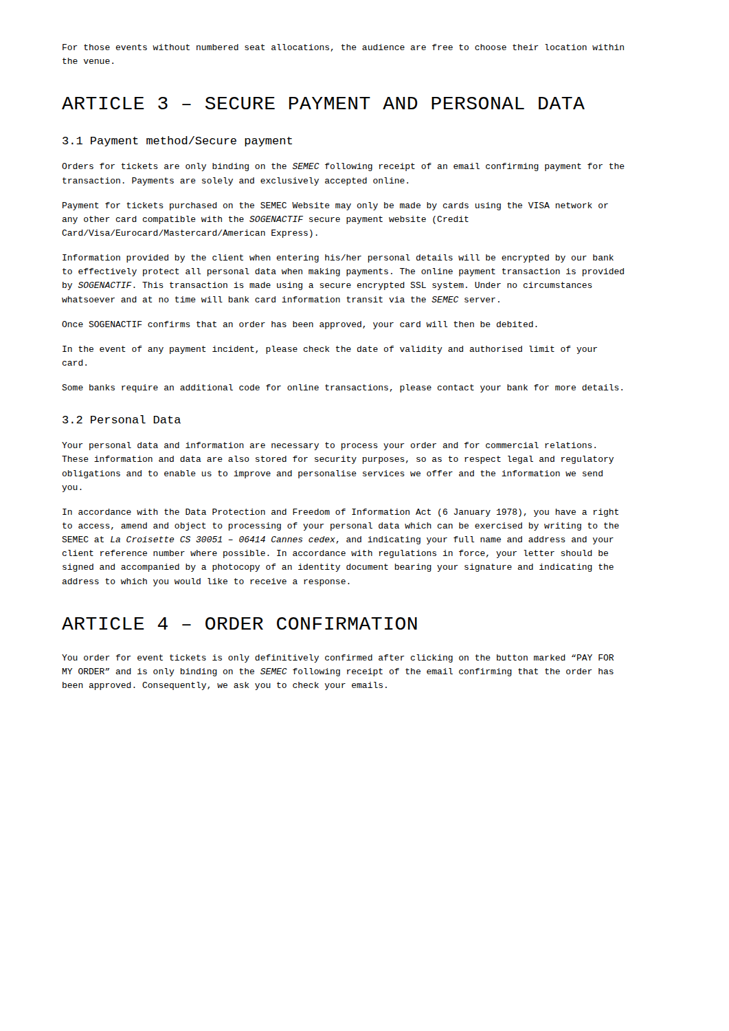For those events without numbered seat allocations, the audience are free to choose their location within the venue.
ARTICLE 3 – SECURE PAYMENT AND PERSONAL DATA
3.1 Payment method/Secure payment
Orders for tickets are only binding on the SEMEC following receipt of an email confirming payment for the transaction. Payments are solely and exclusively accepted online.
Payment for tickets purchased on the SEMEC Website may only be made by cards using the VISA network or any other card compatible with the SOGENACTIF secure payment website (Credit Card/Visa/Eurocard/Mastercard/American Express).
Information provided by the client when entering his/her personal details will be encrypted by our bank to effectively protect all personal data when making payments. The online payment transaction is provided by SOGENACTIF. This transaction is made using a secure encrypted SSL system. Under no circumstances whatsoever and at no time will bank card information transit via the SEMEC server.
Once SOGENACTIF confirms that an order has been approved, your card will then be debited.
In the event of any payment incident, please check the date of validity and authorised limit of your card.
Some banks require an additional code for online transactions, please contact your bank for more details.
3.2 Personal Data
Your personal data and information are necessary to process your order and for commercial relations. These information and data are also stored for security purposes, so as to respect legal and regulatory obligations and to enable us to improve and personalise services we offer and the information we send you.
In accordance with the Data Protection and Freedom of Information Act (6 January 1978), you have a right to access, amend and object to processing of your personal data which can be exercised by writing to the SEMEC at La Croisette CS 30051 – 06414 Cannes cedex, and indicating your full name and address and your client reference number where possible. In accordance with regulations in force, your letter should be signed and accompanied by a photocopy of an identity document bearing your signature and indicating the address to which you would like to receive a response.
ARTICLE 4 – ORDER CONFIRMATION
You order for event tickets is only definitively confirmed after clicking on the button marked “PAY FOR MY ORDER” and is only binding on the SEMEC following receipt of the email confirming that the order has been approved. Consequently, we ask you to check your emails.